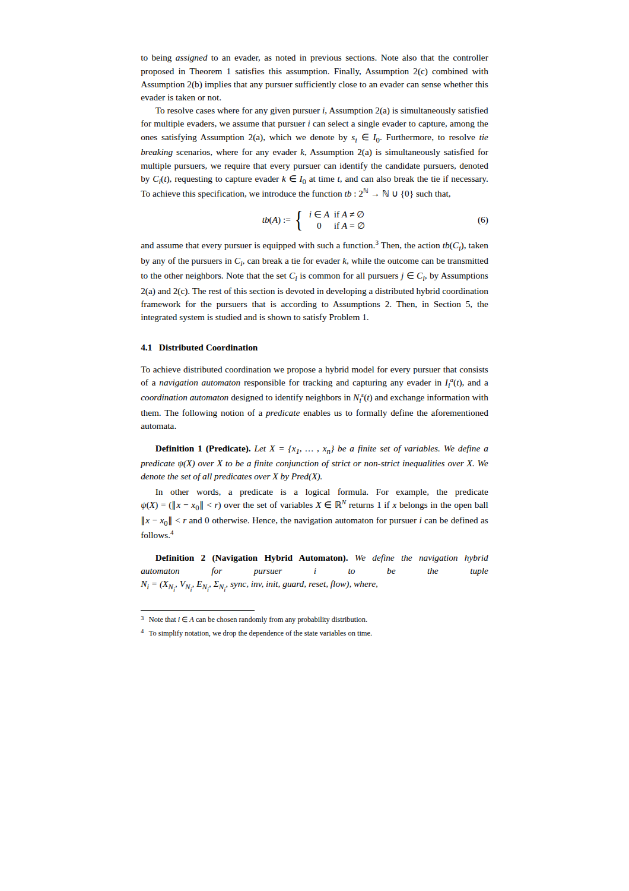to being assigned to an evader, as noted in previous sections. Note also that the controller proposed in Theorem 1 satisfies this assumption. Finally, Assumption 2(c) combined with Assumption 2(b) implies that any pursuer sufficiently close to an evader can sense whether this evader is taken or not.
To resolve cases where for any given pursuer i, Assumption 2(a) is simultaneously satisfied for multiple evaders, we assume that pursuer i can select a single evader to capture, among the ones satisfying Assumption 2(a), which we denote by si ∈ I0. Furthermore, to resolve tie breaking scenarios, where for any evader k, Assumption 2(a) is simultaneously satisfied for multiple pursuers, we require that every pursuer can identify the candidate pursuers, denoted by Ci(t), requesting to capture evader k ∈ I0 at time t, and can also break the tie if necessary. To achieve this specification, we introduce the function tb : 2ℕ → ℕ ∪ {0} such that,
tb(A) := {
| i ∈ A | if A ≠ ∅ |
| 0 | if A = ∅ |
(6)
and assume that every pursuer is equipped with such a function.3 Then, the action tb(Ci), taken by any of the pursuers in Ci, can break a tie for evader k, while the outcome can be transmitted to the other neighbors. Note that the set Ci is common for all pursuers j ∈ Ci, by Assumptions 2(a) and 2(c). The rest of this section is devoted in developing a distributed hybrid coordination framework for the pursuers that is according to Assumptions 2. Then, in Section 5, the integrated system is studied and is shown to satisfy Problem 1.
4.1 Distributed Coordination
To achieve distributed coordination we propose a hybrid model for every pursuer that consists of a navigation automaton responsible for tracking and capturing any evader in Iia(t), and a coordination automaton designed to identify neighbors in Niε(t) and exchange information with them. The following notion of a predicate enables us to formally define the aforementioned automata.
Definition 1 (Predicate). Let X = {x1, … , xn} be a finite set of variables. We define a predicate ψ(X) over X to be a finite conjunction of strict or non-strict inequalities over X. We denote the set of all predicates over X by Pred(X).
In other words, a predicate is a logical formula. For example, the predicate ψ(X) = (∥x − x0∥ < r) over the set of variables X ∈ ℝN returns 1 if x belongs in the open ball ∥x − x0∥ < r and 0 otherwise. Hence, the navigation automaton for pursuer i can be defined as follows.4
Definition 2 (Navigation Hybrid Automaton). We define the navigation hybrid automaton for pursuer i to be the tuple Ni = (XNi, VNi, ENi, ΣNi, sync, inv, init, guard, reset, flow), where,
3 Note that i ∈ A can be chosen randomly from any probability distribution.
4 To simplify notation, we drop the dependence of the state variables on time.